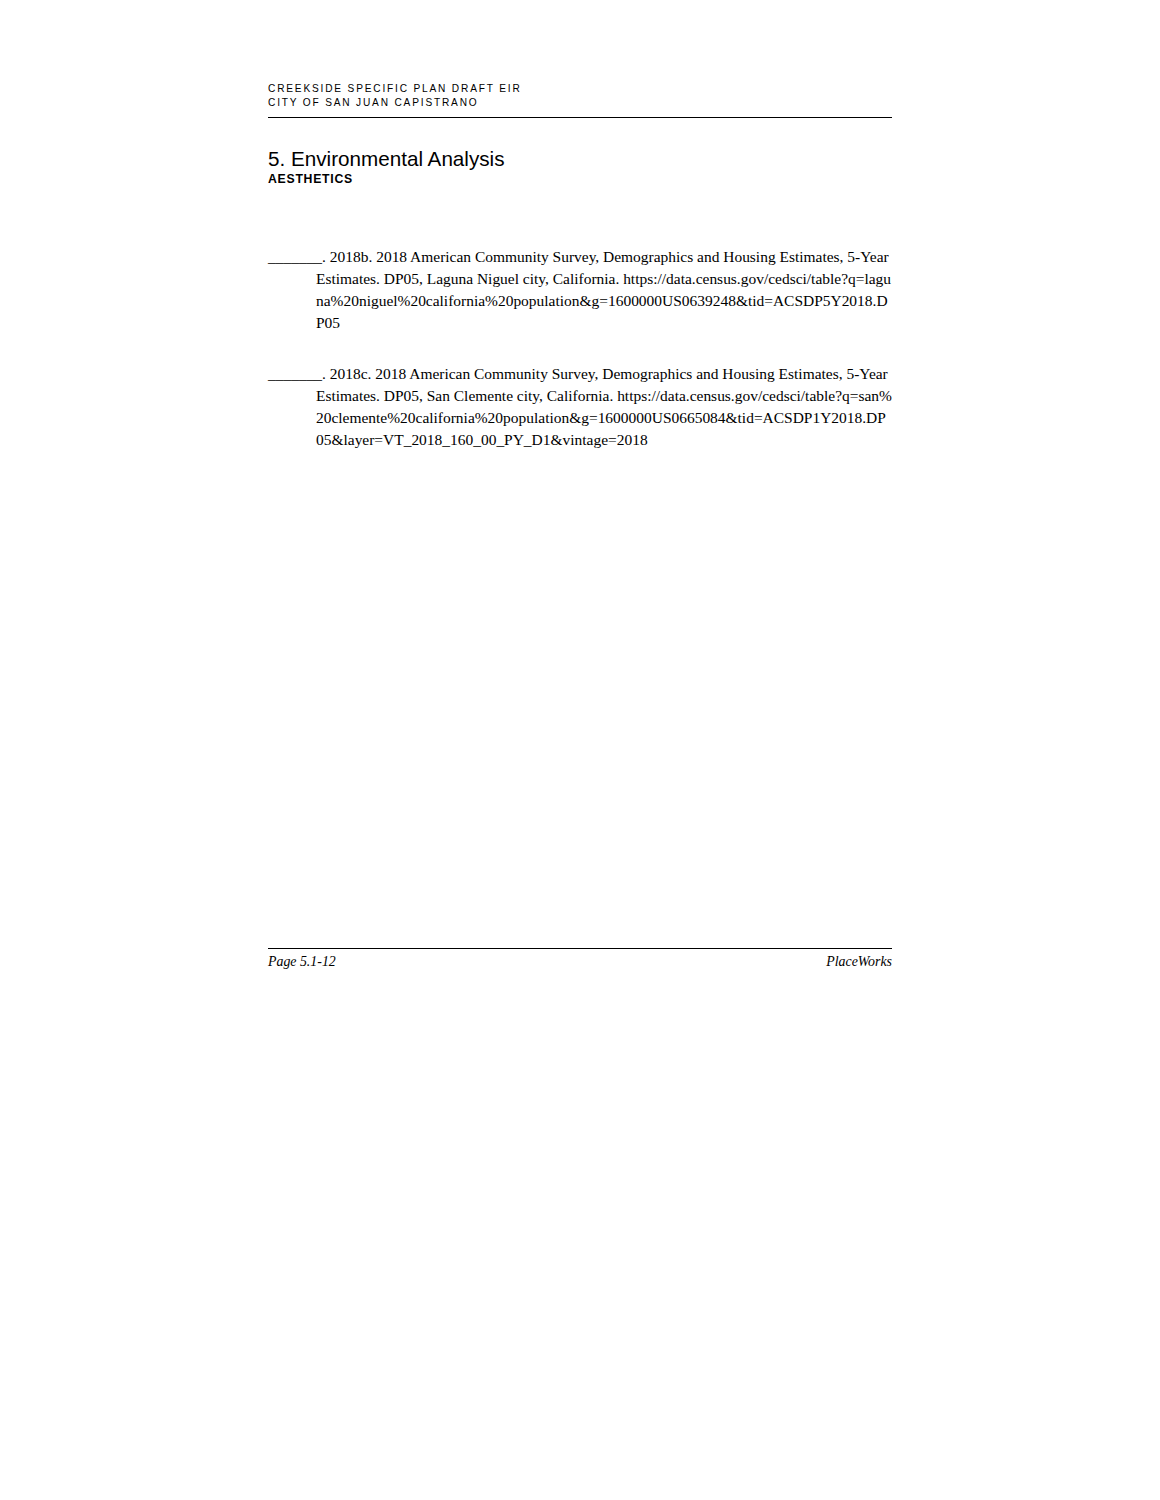CREEKSIDE SPECIFIC PLAN DRAFT EIR
CITY OF SAN JUAN CAPISTRANO
5. Environmental Analysis
AESTHETICS
_______. 2018b. 2018 American Community Survey, Demographics and Housing Estimates, 5-Year Estimates. DP05, Laguna Niguel city, California. https://data.census.gov/cedsci/table?q=laguna%20niguel%20california%20population&g=1600000US0639248&tid=ACSDP5Y2018.DP05
_______. 2018c. 2018 American Community Survey, Demographics and Housing Estimates, 5-Year Estimates. DP05, San Clemente city, California. https://data.census.gov/cedsci/table?q=san%20clemente%20california%20population&g=1600000US0665084&tid=ACSDP1Y2018.DP05&layer=VT_2018_160_00_PY_D1&vintage=2018
Page 5.1-12
PlaceWorks